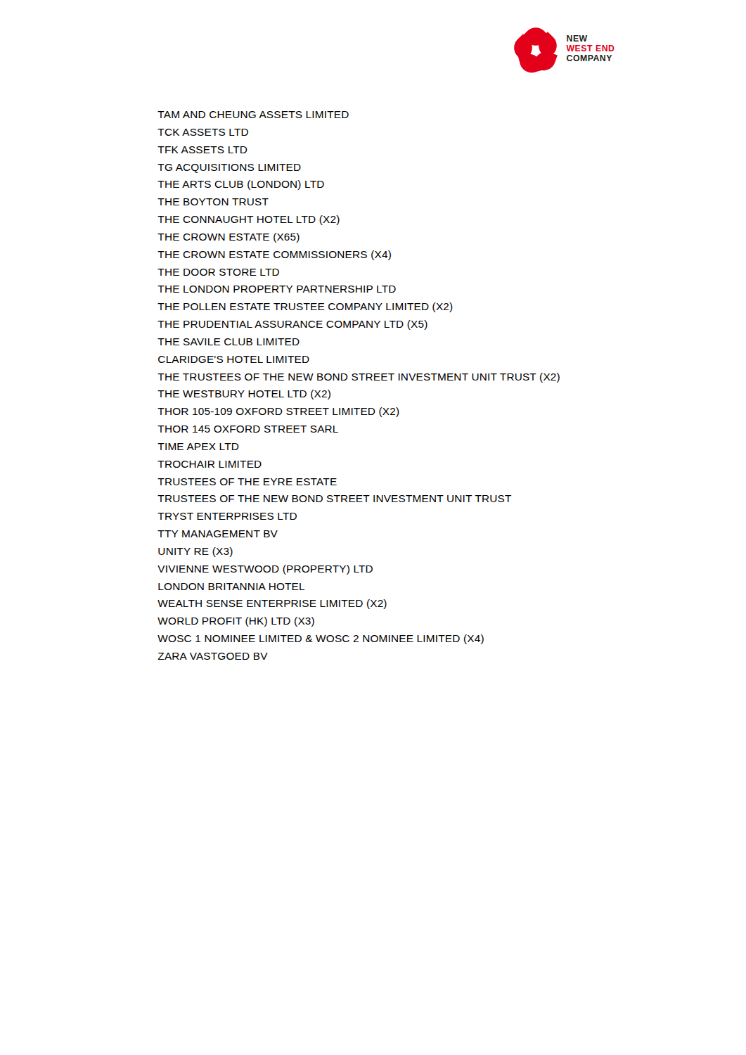NEW
WEST END
COMPANY
TAM AND CHEUNG ASSETS LIMITED
TCK ASSETS LTD
TFK ASSETS LTD
TG ACQUISITIONS LIMITED
THE ARTS CLUB (LONDON) LTD
THE BOYTON TRUST
THE CONNAUGHT HOTEL LTD (X2)
THE CROWN ESTATE (X65)
THE CROWN ESTATE COMMISSIONERS (X4)
THE DOOR STORE LTD
THE LONDON PROPERTY PARTNERSHIP LTD
THE POLLEN ESTATE TRUSTEE COMPANY LIMITED (X2)
THE PRUDENTIAL ASSURANCE COMPANY LTD (X5)
THE SAVILE CLUB LIMITED
CLARIDGE'S HOTEL LIMITED
THE TRUSTEES OF THE NEW BOND STREET INVESTMENT UNIT TRUST (X2)
THE WESTBURY HOTEL LTD (X2)
THOR 105-109 OXFORD STREET LIMITED (X2)
THOR 145 OXFORD STREET SARL
TIME APEX LTD
TROCHAIR LIMITED
TRUSTEES OF THE EYRE ESTATE
TRUSTEES OF THE NEW BOND STREET INVESTMENT UNIT TRUST
TRYST ENTERPRISES LTD
TTY MANAGEMENT BV
UNITY RE (X3)
VIVIENNE WESTWOOD (PROPERTY) LTD
LONDON BRITANNIA HOTEL
WEALTH SENSE ENTERPRISE LIMITED (X2)
WORLD PROFIT (HK) LTD (X3)
WOSC 1 NOMINEE LIMITED & WOSC 2 NOMINEE LIMITED (X4)
ZARA VASTGOED BV